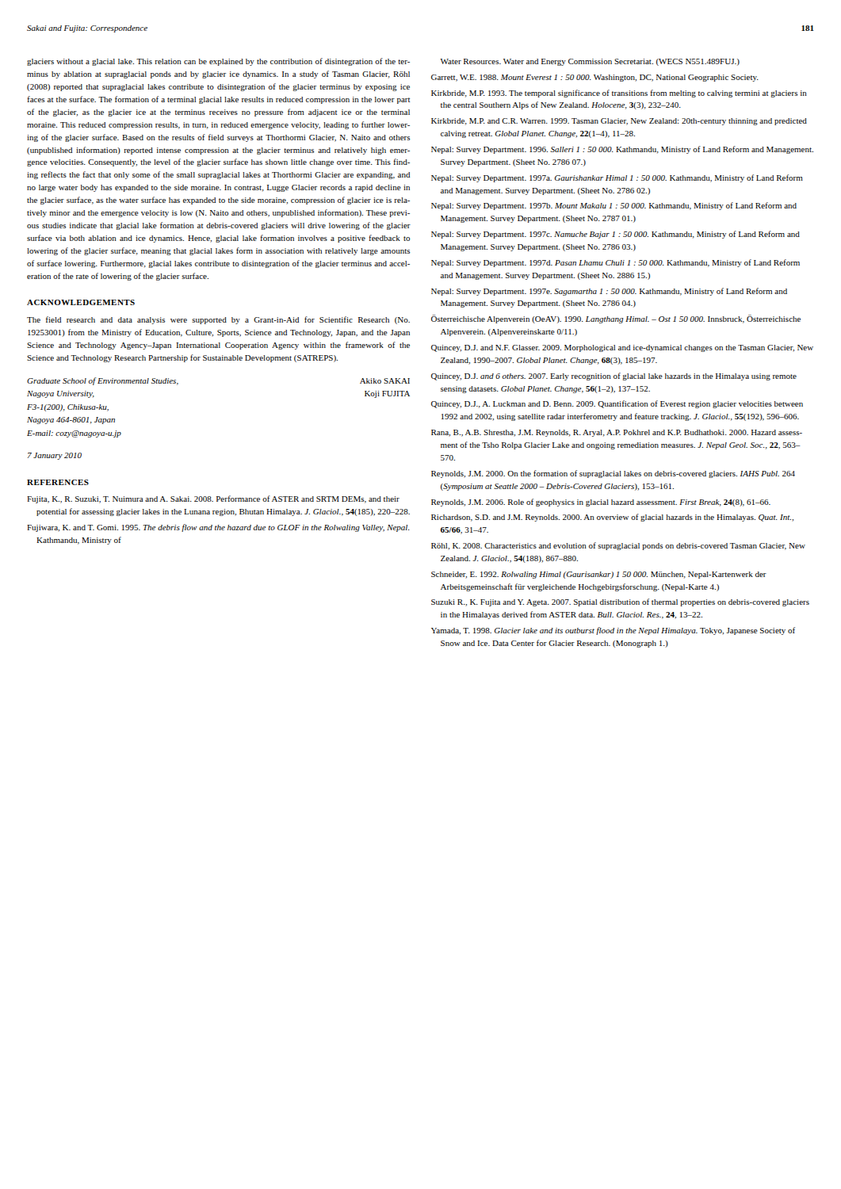Sakai and Fujita: Correspondence 181
glaciers without a glacial lake. This relation can be explained by the contribution of disintegration of the terminus by ablation at supraglacial ponds and by glacier ice dynamics. In a study of Tasman Glacier, Röhl (2008) reported that supraglacial lakes contribute to disintegration of the glacier terminus by exposing ice faces at the surface. The formation of a terminal glacial lake results in reduced compression in the lower part of the glacier, as the glacier ice at the terminus receives no pressure from adjacent ice or the terminal moraine. This reduced compression results, in turn, in reduced emergence velocity, leading to further lowering of the glacier surface. Based on the results of field surveys at Thorthormi Glacier, N. Naito and others (unpublished information) reported intense compression at the glacier terminus and relatively high emergence velocities. Consequently, the level of the glacier surface has shown little change over time. This finding reflects the fact that only some of the small supraglacial lakes at Thorthormi Glacier are expanding, and no large water body has expanded to the side moraine. In contrast, Lugge Glacier records a rapid decline in the glacier surface, as the water surface has expanded to the side moraine, compression of glacier ice is relatively minor and the emergence velocity is low (N. Naito and others, unpublished information). These previous studies indicate that glacial lake formation at debris-covered glaciers will drive lowering of the glacier surface via both ablation and ice dynamics. Hence, glacial lake formation involves a positive feedback to lowering of the glacier surface, meaning that glacial lakes form in association with relatively large amounts of surface lowering. Furthermore, glacial lakes contribute to disintegration of the glacier terminus and acceleration of the rate of lowering of the glacier surface.
Acknowledgements
The field research and data analysis were supported by a Grant-in-Aid for Scientific Research (No. 19253001) from the Ministry of Education, Culture, Sports, Science and Technology, Japan, and the Japan Science and Technology Agency–Japan International Cooperation Agency within the framework of the Science and Technology Research Partnership for Sustainable Development (SATREPS).
Akiko SAKAI
Koji FUJITA
Graduate School of Environmental Studies,
Nagoya University,
F3-1(200), Chikusa-ku,
Nagoya 464-8601, Japan
E-mail: cozy@nagoya-u.jp
7 January 2010
References
Fujita, K., R. Suzuki, T. Nuimura and A. Sakai. 2008. Performance of ASTER and SRTM DEMs, and their potential for assessing glacier lakes in the Lunana region, Bhutan Himalaya. J. Glaciol., 54(185), 220–228.
Fujiwara, K. and T. Gomi. 1995. The debris flow and the hazard due to GLOF in the Rolwaling Valley, Nepal. Kathmandu, Ministry of
Water Resources. Water and Energy Commission Secretariat. (WECS N551.489FUJ.)
Garrett, W.E. 1988. Mount Everest 1 : 50 000. Washington, DC, National Geographic Society.
Kirkbride, M.P. 1993. The temporal significance of transitions from melting to calving termini at glaciers in the central Southern Alps of New Zealand. Holocene, 3(3), 232–240.
Kirkbride, M.P. and C.R. Warren. 1999. Tasman Glacier, New Zealand: 20th-century thinning and predicted calving retreat. Global Planet. Change, 22(1–4), 11–28.
Nepal: Survey Department. 1996. Salleri 1 : 50 000. Kathmandu, Ministry of Land Reform and Management. Survey Department. (Sheet No. 2786 07.)
Nepal: Survey Department. 1997a. Gaurishankar Himal 1 : 50 000. Kathmandu, Ministry of Land Reform and Management. Survey Department. (Sheet No. 2786 02.)
Nepal: Survey Department. 1997b. Mount Makalu 1 : 50 000. Kathmandu, Ministry of Land Reform and Management. Survey Department. (Sheet No. 2787 01.)
Nepal: Survey Department. 1997c. Namuche Bajar 1 : 50 000. Kathmandu, Ministry of Land Reform and Management. Survey Department. (Sheet No. 2786 03.)
Nepal: Survey Department. 1997d. Pasan Lhamu Chuli 1 : 50 000. Kathmandu, Ministry of Land Reform and Management. Survey Department. (Sheet No. 2886 15.)
Nepal: Survey Department. 1997e. Sagamartha 1 : 50 000. Kathmandu, Ministry of Land Reform and Management. Survey Department. (Sheet No. 2786 04.)
Österreichische Alpenverein (OeAV). 1990. Langthang Himal. – Ost 1 50 000. Innsbruck, Österreichische Alpenverein. (Alpenvereinskarte 0/11.)
Quincey, D.J. and N.F. Glasser. 2009. Morphological and ice-dynamical changes on the Tasman Glacier, New Zealand, 1990–2007. Global Planet. Change, 68(3), 185–197.
Quincey, D.J. and 6 others. 2007. Early recognition of glacial lake hazards in the Himalaya using remote sensing datasets. Global Planet. Change, 56(1–2), 137–152.
Quincey, D.J., A. Luckman and D. Benn. 2009. Quantification of Everest region glacier velocities between 1992 and 2002, using satellite radar interferometry and feature tracking. J. Glaciol., 55(192), 596–606.
Rana, B., A.B. Shrestha, J.M. Reynolds, R. Aryal, A.P. Pokhrel and K.P. Budhathoki. 2000. Hazard assessment of the Tsho Rolpa Glacier Lake and ongoing remediation measures. J. Nepal Geol. Soc., 22, 563–570.
Reynolds, J.M. 2000. On the formation of supraglacial lakes on debris-covered glaciers. IAHS Publ. 264 (Symposium at Seattle 2000 – Debris-Covered Glaciers), 153–161.
Reynolds, J.M. 2006. Role of geophysics in glacial hazard assessment. First Break, 24(8), 61–66.
Richardson, S.D. and J.M. Reynolds. 2000. An overview of glacial hazards in the Himalayas. Quat. Int., 65/66, 31–47.
Röhl, K. 2008. Characteristics and evolution of supraglacial ponds on debris-covered Tasman Glacier, New Zealand. J. Glaciol., 54(188), 867–880.
Schneider, E. 1992. Rolwaling Himal (Gaurisankar) 1 50 000. München, Nepal-Kartenwerk der Arbeitsgemeinschaft für vergleichende Hochgebirgsforschung. (Nepal-Karte 4.)
Suzuki R., K. Fujita and Y. Ageta. 2007. Spatial distribution of thermal properties on debris-covered glaciers in the Himalayas derived from ASTER data. Bull. Glaciol. Res., 24, 13–22.
Yamada, T. 1998. Glacier lake and its outburst flood in the Nepal Himalaya. Tokyo, Japanese Society of Snow and Ice. Data Center for Glacier Research. (Monograph 1.)